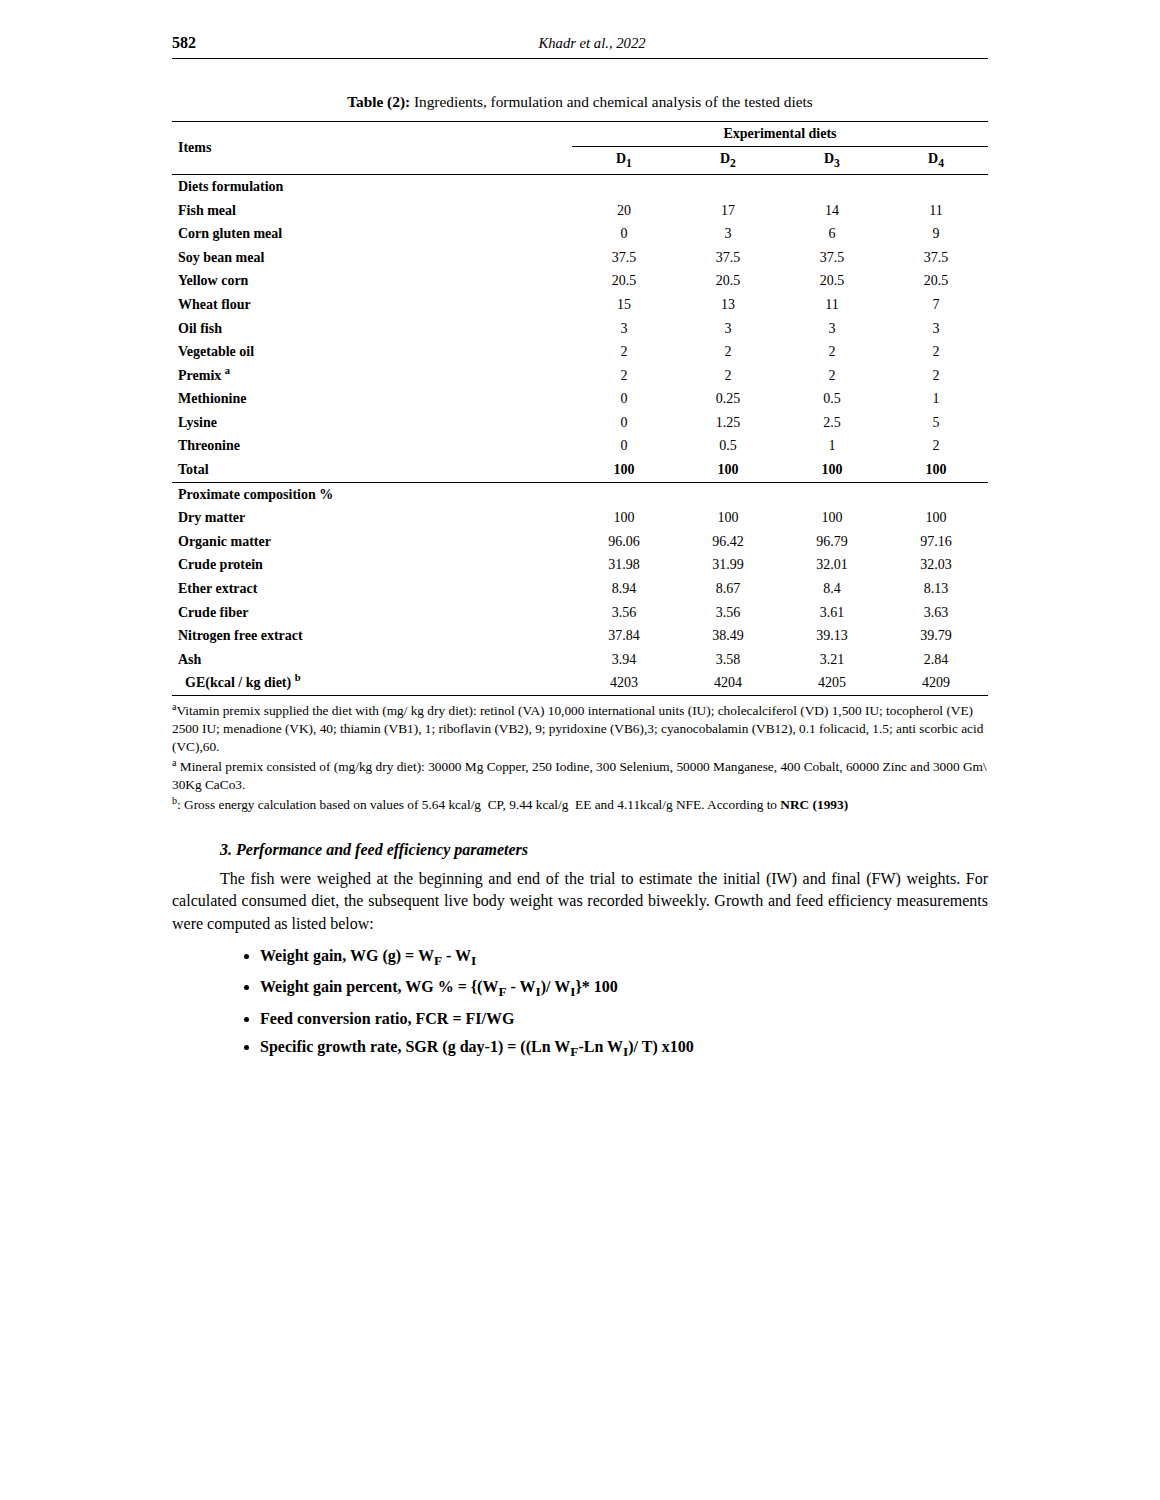582 Khadr et al., 2022
Table (2): Ingredients, formulation and chemical analysis of the tested diets
| Items | Experimental diets |
| --- | --- |
| D 1 | D 2 | D 3 | D 4 |
| Diets formulation | | | | |
| Fish meal | 20 | 17 | 14 | 11 |
| Corn gluten meal | 0 | 3 | 6 | 9 |
| Soy bean meal | 37.5 | 37.5 | 37.5 | 37.5 |
| Yellow corn | 20.5 | 20.5 | 20.5 | 20.5 |
| Wheat flour | 15 | 13 | 11 | 7 |
| Oil fish | 3 | 3 | 3 | 3 |
| Vegetable oil | 2 | 2 | 2 | 2 |
| Premix a | 2 | 2 | 2 | 2 |
| Methionine | 0 | 0.25 | 0.5 | 1 |
| Lysine | 0 | 1.25 | 2.5 | 5 |
| Threonine | 0 | 0.5 | 1 | 2 |
| Total | 100 | 100 | 100 | 100 |
| Proximate composition % | | | | |
| Dry matter | 100 | 100 | 100 | 100 |
| Organic matter | 96.06 | 96.42 | 96.79 | 97.16 |
| Crude protein | 31.98 | 31.99 | 32.01 | 32.03 |
| Ether extract | 8.94 | 8.67 | 8.4 | 8.13 |
| Crude fiber | 3.56 | 3.56 | 3.61 | 3.63 |
| Nitrogen free extract | 37.84 | 38.49 | 39.13 | 39.79 |
| Ash | 3.94 | 3.58 | 3.21 | 2.84 |
| GE(kcal / kg diet) b | 4203 | 4204 | 4205 | 4209 |
aVitamin premix supplied the diet with (mg/ kg dry diet): retinol (VA) 10,000 international units (IU); cholecalciferol (VD) 1,500 IU; tocopherol (VE) 2500 IU; menadione (VK), 40; thiamin (VB1), 1; riboflavin (VB2), 9; pyridoxine (VB6),3; cyanocobalamin (VB12), 0.1 folicacid, 1.5; anti scorbic acid (VC),60.
a Mineral premix consisted of (mg/kg dry diet): 30000 Mg Copper, 250 Iodine, 300 Selenium, 50000 Manganese, 400 Cobalt, 60000 Zinc and 3000 Gm\ 30Kg CaCo3.
b: Gross energy calculation based on values of 5.64 kcal/g CP, 9.44 kcal/g EE and 4.11kcal/g NFE. According to NRC (1993)
3. Performance and feed efficiency parameters
The fish were weighed at the beginning and end of the trial to estimate the initial (IW) and final (FW) weights. For calculated consumed diet, the subsequent live body weight was recorded biweekly. Growth and feed efficiency measurements were computed as listed below:
Weight gain, WG (g) = WF - WI
Weight gain percent, WG % = {(WF - WI)/ WI}* 100
Feed conversion ratio, FCR = FI/WG
Specific growth rate, SGR (g day-1) = ((Ln WF-Ln WI)/ T) x100